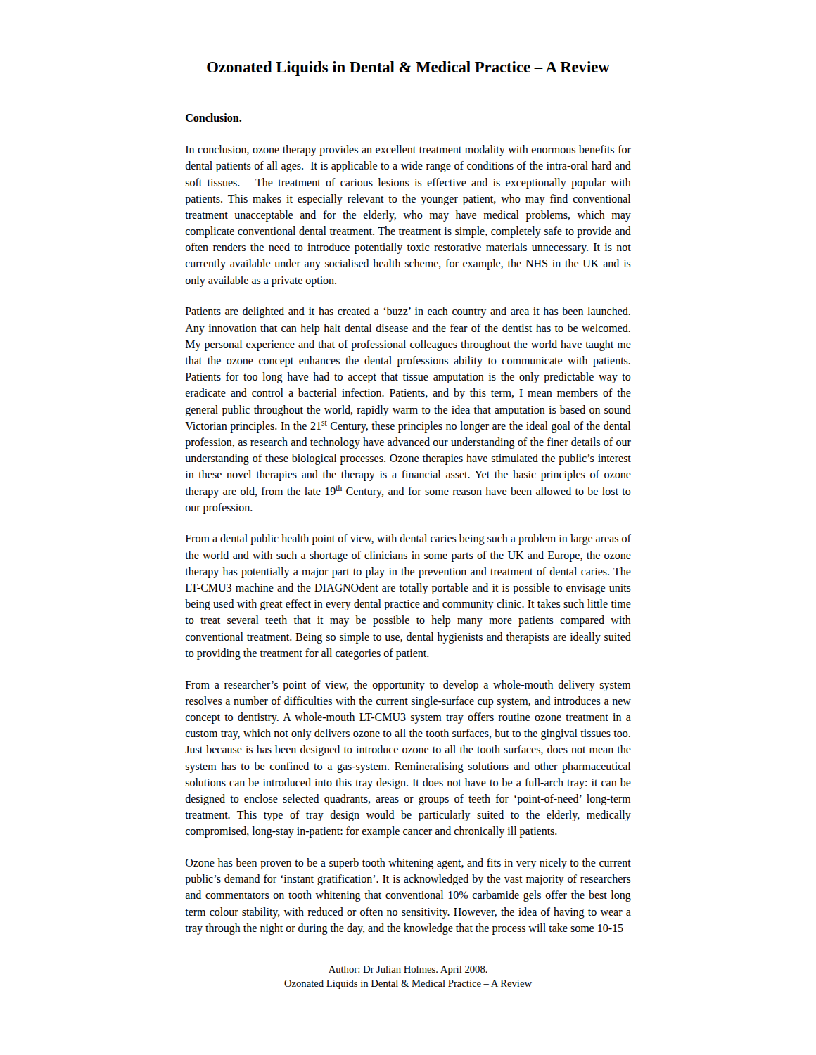Ozonated Liquids in Dental & Medical Practice – A Review
Conclusion.
In conclusion, ozone therapy provides an excellent treatment modality with enormous benefits for dental patients of all ages. It is applicable to a wide range of conditions of the intra-oral hard and soft tissues. The treatment of carious lesions is effective and is exceptionally popular with patients. This makes it especially relevant to the younger patient, who may find conventional treatment unacceptable and for the elderly, who may have medical problems, which may complicate conventional dental treatment. The treatment is simple, completely safe to provide and often renders the need to introduce potentially toxic restorative materials unnecessary. It is not currently available under any socialised health scheme, for example, the NHS in the UK and is only available as a private option.
Patients are delighted and it has created a ‘buzz’ in each country and area it has been launched. Any innovation that can help halt dental disease and the fear of the dentist has to be welcomed. My personal experience and that of professional colleagues throughout the world have taught me that the ozone concept enhances the dental professions ability to communicate with patients. Patients for too long have had to accept that tissue amputation is the only predictable way to eradicate and control a bacterial infection. Patients, and by this term, I mean members of the general public throughout the world, rapidly warm to the idea that amputation is based on sound Victorian principles. In the 21st Century, these principles no longer are the ideal goal of the dental profession, as research and technology have advanced our understanding of the finer details of our understanding of these biological processes. Ozone therapies have stimulated the public’s interest in these novel therapies and the therapy is a financial asset. Yet the basic principles of ozone therapy are old, from the late 19th Century, and for some reason have been allowed to be lost to our profession.
From a dental public health point of view, with dental caries being such a problem in large areas of the world and with such a shortage of clinicians in some parts of the UK and Europe, the ozone therapy has potentially a major part to play in the prevention and treatment of dental caries. The LT-CMU3 machine and the DIAGNOdent are totally portable and it is possible to envisage units being used with great effect in every dental practice and community clinic. It takes such little time to treat several teeth that it may be possible to help many more patients compared with conventional treatment. Being so simple to use, dental hygienists and therapists are ideally suited to providing the treatment for all categories of patient.
From a researcher’s point of view, the opportunity to develop a whole-mouth delivery system resolves a number of difficulties with the current single-surface cup system, and introduces a new concept to dentistry. A whole-mouth LT-CMU3 system tray offers routine ozone treatment in a custom tray, which not only delivers ozone to all the tooth surfaces, but to the gingival tissues too. Just because is has been designed to introduce ozone to all the tooth surfaces, does not mean the system has to be confined to a gas-system. Remineralising solutions and other pharmaceutical solutions can be introduced into this tray design. It does not have to be a full-arch tray: it can be designed to enclose selected quadrants, areas or groups of teeth for ‘point-of-need’ long-term treatment. This type of tray design would be particularly suited to the elderly, medically compromised, long-stay in-patient: for example cancer and chronically ill patients.
Ozone has been proven to be a superb tooth whitening agent, and fits in very nicely to the current public’s demand for ‘instant gratification’. It is acknowledged by the vast majority of researchers and commentators on tooth whitening that conventional 10% carbamide gels offer the best long term colour stability, with reduced or often no sensitivity. However, the idea of having to wear a tray through the night or during the day, and the knowledge that the process will take some 10-15
Author: Dr Julian Holmes. April 2008.
Ozonated Liquids in Dental & Medical Practice – A Review